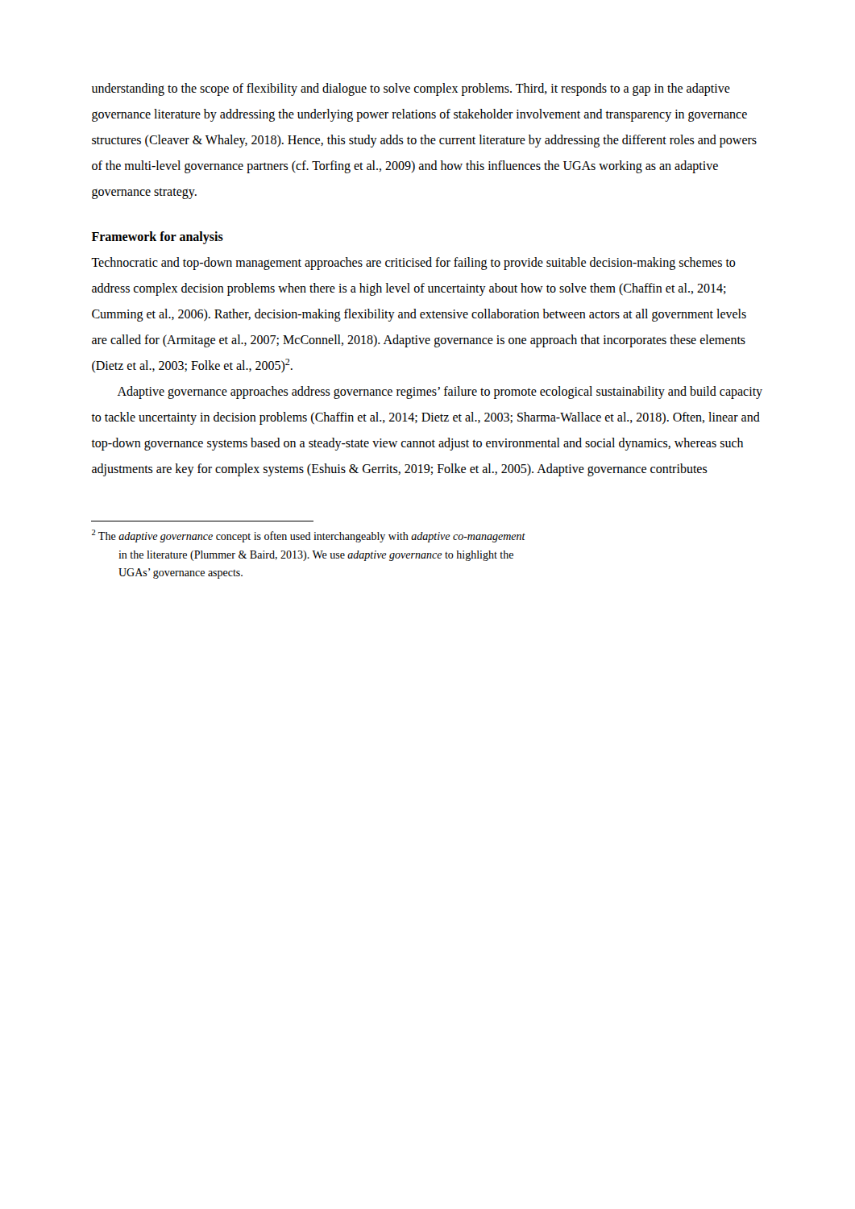understanding to the scope of flexibility and dialogue to solve complex problems. Third, it responds to a gap in the adaptive governance literature by addressing the underlying power relations of stakeholder involvement and transparency in governance structures (Cleaver & Whaley, 2018). Hence, this study adds to the current literature by addressing the different roles and powers of the multi-level governance partners (cf. Torfing et al., 2009) and how this influences the UGAs working as an adaptive governance strategy.
Framework for analysis
Technocratic and top-down management approaches are criticised for failing to provide suitable decision-making schemes to address complex decision problems when there is a high level of uncertainty about how to solve them (Chaffin et al., 2014; Cumming et al., 2006). Rather, decision-making flexibility and extensive collaboration between actors at all government levels are called for (Armitage et al., 2007; McConnell, 2018). Adaptive governance is one approach that incorporates these elements (Dietz et al., 2003; Folke et al., 2005)2.
Adaptive governance approaches address governance regimes’ failure to promote ecological sustainability and build capacity to tackle uncertainty in decision problems (Chaffin et al., 2014; Dietz et al., 2003; Sharma-Wallace et al., 2018). Often, linear and top-down governance systems based on a steady-state view cannot adjust to environmental and social dynamics, whereas such adjustments are key for complex systems (Eshuis & Gerrits, 2019; Folke et al., 2005). Adaptive governance contributes
2 The adaptive governance concept is often used interchangeably with adaptive co-management in the literature (Plummer & Baird, 2013). We use adaptive governance to highlight the UGAs’ governance aspects.